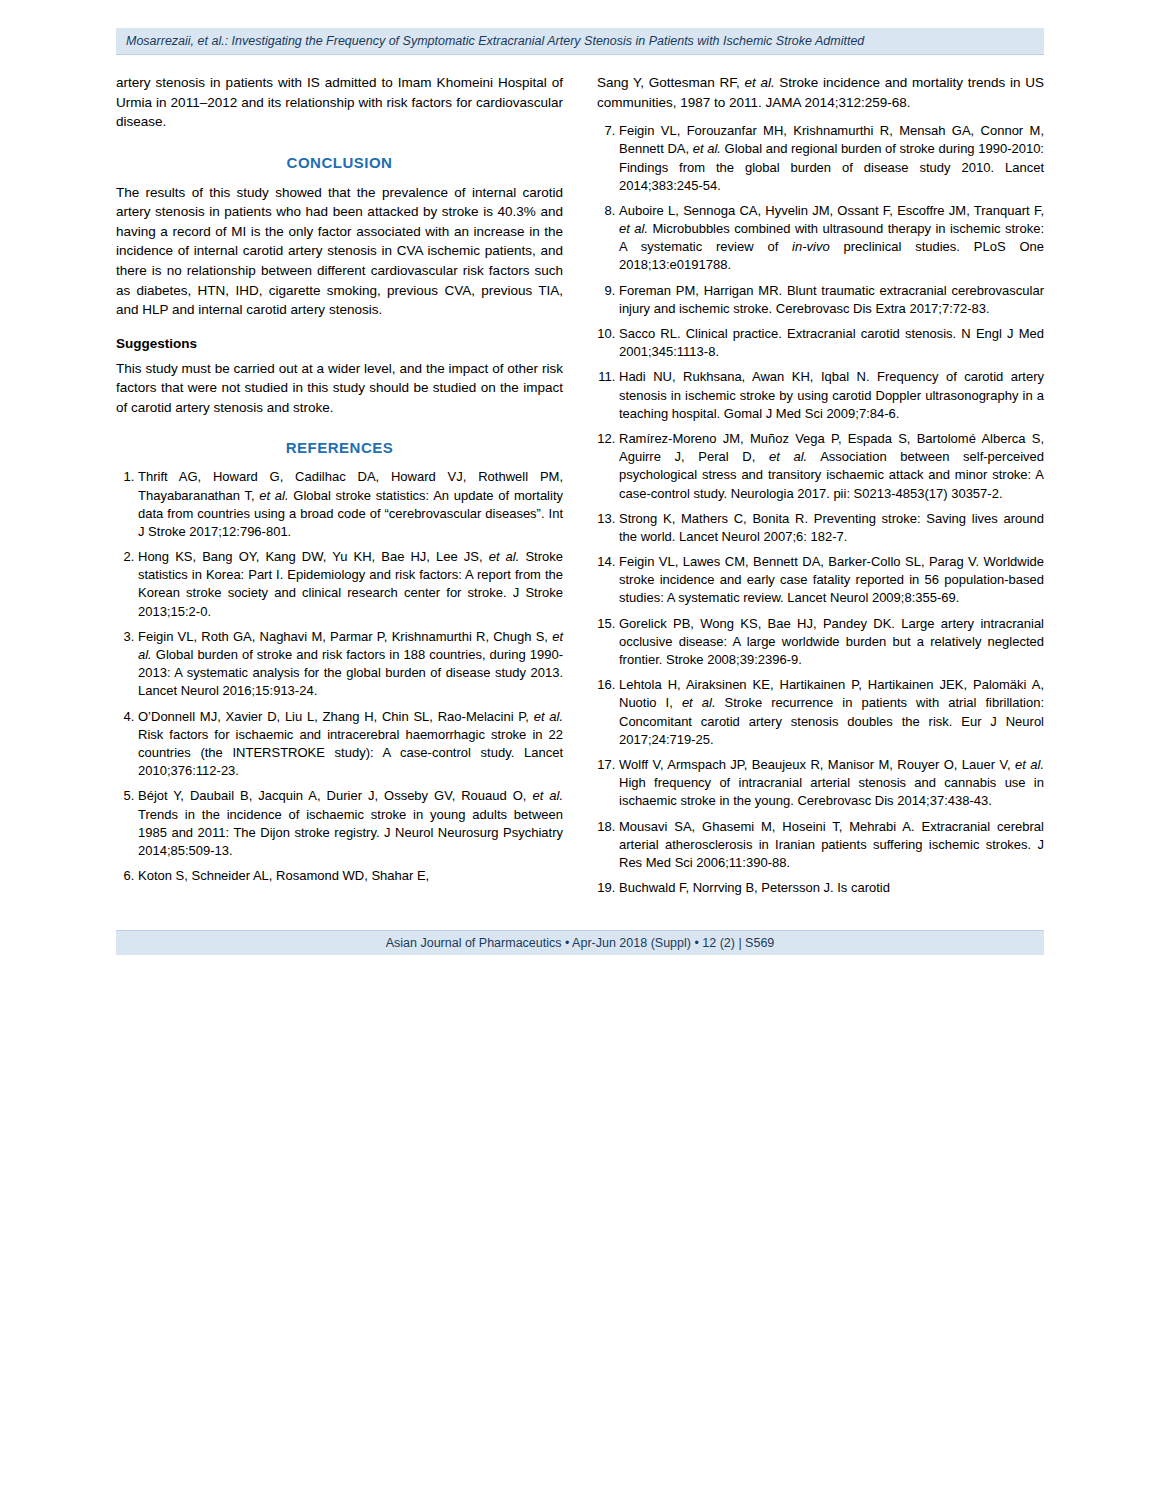Mosarrezaii, et al.: Investigating the Frequency of Symptomatic Extracranial Artery Stenosis in Patients with Ischemic Stroke Admitted
artery stenosis in patients with IS admitted to Imam Khomeini Hospital of Urmia in 2011–2012 and its relationship with risk factors for cardiovascular disease.
CONCLUSION
The results of this study showed that the prevalence of internal carotid artery stenosis in patients who had been attacked by stroke is 40.3% and having a record of MI is the only factor associated with an increase in the incidence of internal carotid artery stenosis in CVA ischemic patients, and there is no relationship between different cardiovascular risk factors such as diabetes, HTN, IHD, cigarette smoking, previous CVA, previous TIA, and HLP and internal carotid artery stenosis.
Suggestions
This study must be carried out at a wider level, and the impact of other risk factors that were not studied in this study should be studied on the impact of carotid artery stenosis and stroke.
REFERENCES
Thrift AG, Howard G, Cadilhac DA, Howard VJ, Rothwell PM, Thayabaranathan T, et al. Global stroke statistics: An update of mortality data from countries using a broad code of “cerebrovascular diseases”. Int J Stroke 2017;12:796-801.
Hong KS, Bang OY, Kang DW, Yu KH, Bae HJ, Lee JS, et al. Stroke statistics in Korea: Part I. Epidemiology and risk factors: A report from the Korean stroke society and clinical research center for stroke. J Stroke 2013;15:2-0.
Feigin VL, Roth GA, Naghavi M, Parmar P, Krishnamurthi R, Chugh S, et al. Global burden of stroke and risk factors in 188 countries, during 1990-2013: A systematic analysis for the global burden of disease study 2013. Lancet Neurol 2016;15:913-24.
O’Donnell MJ, Xavier D, Liu L, Zhang H, Chin SL, Rao-Melacini P, et al. Risk factors for ischaemic and intracerebral haemorrhagic stroke in 22 countries (the INTERSTROKE study): A case-control study. Lancet 2010;376:112-23.
Béjot Y, Daubail B, Jacquin A, Durier J, Osseby GV, Rouaud O, et al. Trends in the incidence of ischaemic stroke in young adults between 1985 and 2011: The Dijon stroke registry. J Neurol Neurosurg Psychiatry 2014;85:509-13.
Koton S, Schneider AL, Rosamond WD, Shahar E,
Sang Y, Gottesman RF, et al. Stroke incidence and mortality trends in US communities, 1987 to 2011. JAMA 2014;312:259-68.
Feigin VL, Forouzanfar MH, Krishnamurthi R, Mensah GA, Connor M, Bennett DA, et al. Global and regional burden of stroke during 1990-2010: Findings from the global burden of disease study 2010. Lancet 2014;383:245-54.
Auboire L, Sennoga CA, Hyvelin JM, Ossant F, Escoffre JM, Tranquart F, et al. Microbubbles combined with ultrasound therapy in ischemic stroke: A systematic review of in-vivo preclinical studies. PLoS One 2018;13:e0191788.
Foreman PM, Harrigan MR. Blunt traumatic extracranial cerebrovascular injury and ischemic stroke. Cerebrovasc Dis Extra 2017;7:72-83.
Sacco RL. Clinical practice. Extracranial carotid stenosis. N Engl J Med 2001;345:1113-8.
Hadi NU, Rukhsana, Awan KH, Iqbal N. Frequency of carotid artery stenosis in ischemic stroke by using carotid Doppler ultrasonography in a teaching hospital. Gomal J Med Sci 2009;7:84-6.
Ramírez-Moreno JM, Muñoz Vega P, Espada S, Bartolomé Alberca S, Aguirre J, Peral D, et al. Association between self-perceived psychological stress and transitory ischaemic attack and minor stroke: A case-control study. Neurologia 2017. pii: S0213-4853(17) 30357-2.
Strong K, Mathers C, Bonita R. Preventing stroke: Saving lives around the world. Lancet Neurol 2007;6: 182-7.
Feigin VL, Lawes CM, Bennett DA, Barker-Collo SL, Parag V. Worldwide stroke incidence and early case fatality reported in 56 population-based studies: A systematic review. Lancet Neurol 2009;8:355-69.
Gorelick PB, Wong KS, Bae HJ, Pandey DK. Large artery intracranial occlusive disease: A large worldwide burden but a relatively neglected frontier. Stroke 2008;39:2396-9.
Lehtola H, Airaksinen KE, Hartikainen P, Hartikainen JEK, Palomäki A, Nuotio I, et al. Stroke recurrence in patients with atrial fibrillation: Concomitant carotid artery stenosis doubles the risk. Eur J Neurol 2017;24:719-25.
Wolff V, Armspach JP, Beaujeux R, Manisor M, Rouyer O, Lauer V, et al. High frequency of intracranial arterial stenosis and cannabis use in ischaemic stroke in the young. Cerebrovasc Dis 2014;37:438-43.
Mousavi SA, Ghasemi M, Hoseini T, Mehrabi A. Extracranial cerebral arterial atherosclerosis in Iranian patients suffering ischemic strokes. J Res Med Sci 2006;11:390-88.
Buchwald F, Norrving B, Petersson J. Is carotid
Asian Journal of Pharmaceutics • Apr-Jun 2018 (Suppl) • 12 (2) | S569